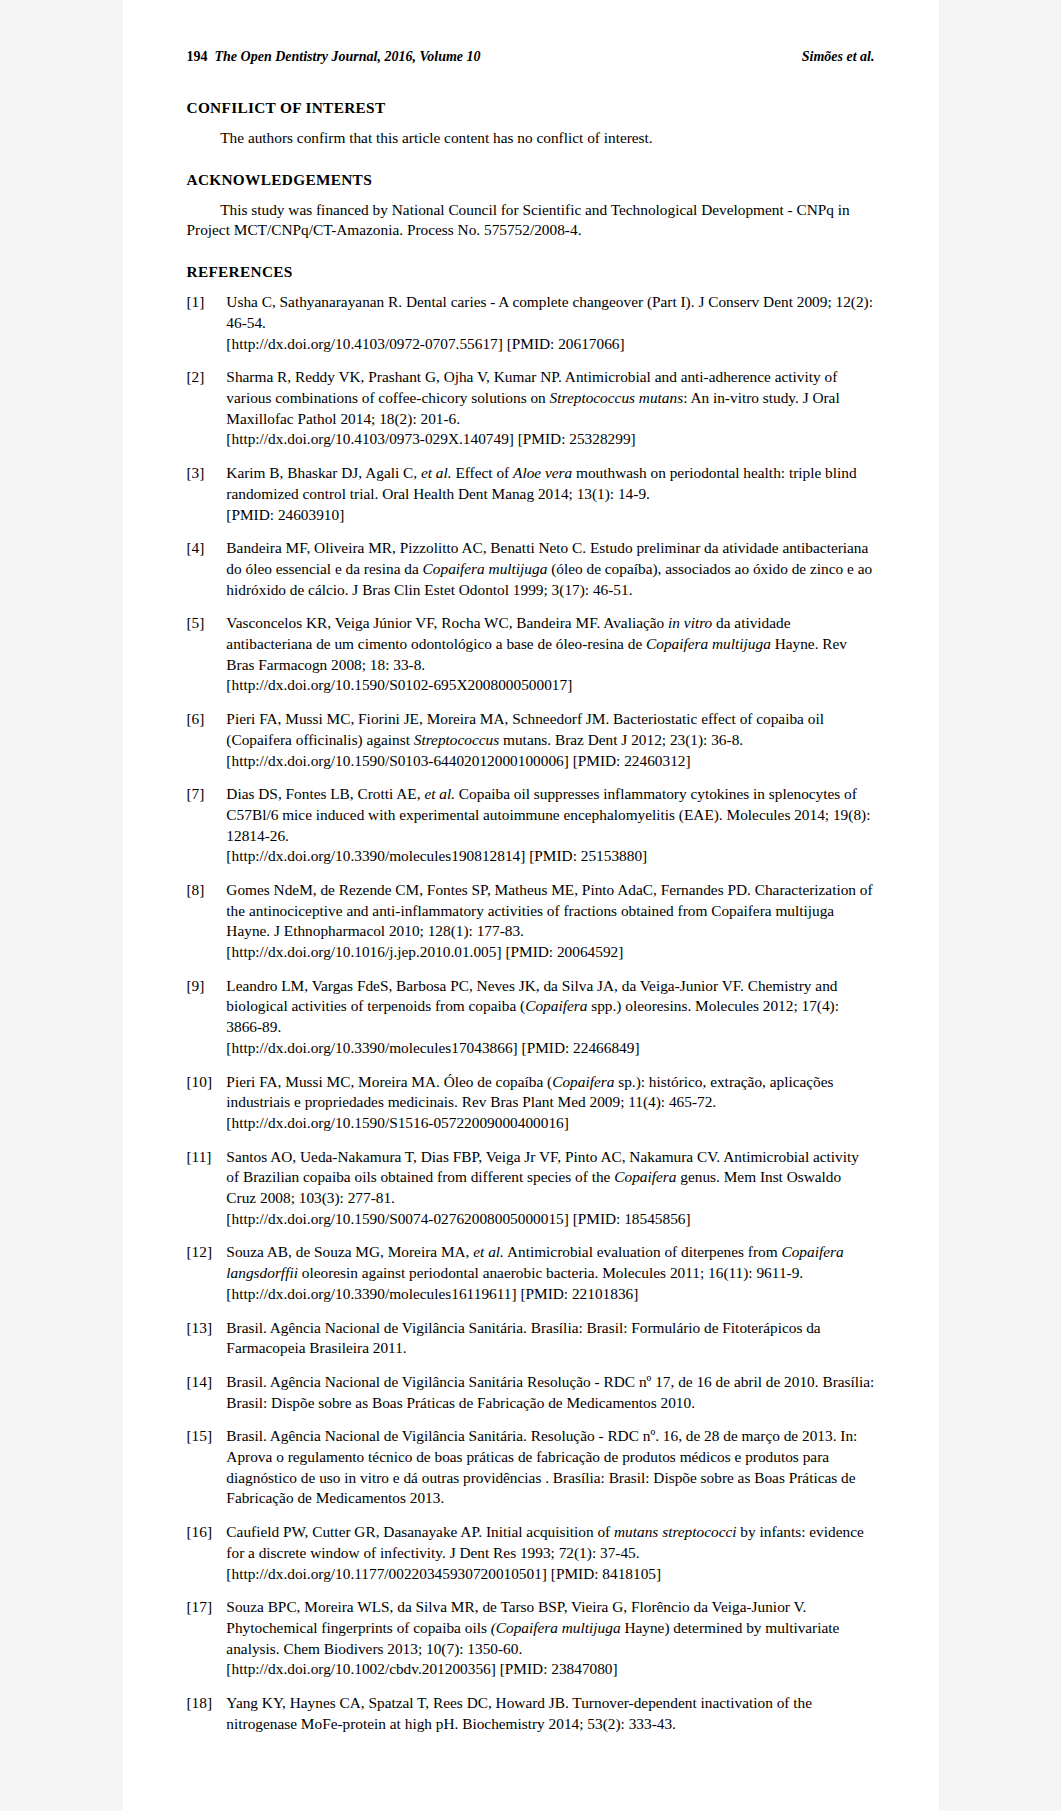194 The Open Dentistry Journal, 2016, Volume 10
Simões et al.
CONFILICT OF INTEREST
The authors confirm that this article content has no conflict of interest.
ACKNOWLEDGEMENTS
This study was financed by National Council for Scientific and Technological Development - CNPq in Project MCT/CNPq/CT-Amazonia. Process No. 575752/2008-4.
REFERENCES
[1] Usha C, Sathyanarayanan R. Dental caries - A complete changeover (Part I). J Conserv Dent 2009; 12(2): 46-54. [http://dx.doi.org/10.4103/0972-0707.55617] [PMID: 20617066]
[2] Sharma R, Reddy VK, Prashant G, Ojha V, Kumar NP. Antimicrobial and anti-adherence activity of various combinations of coffee-chicory solutions on Streptococcus mutans: An in-vitro study. J Oral Maxillofac Pathol 2014; 18(2): 201-6. [http://dx.doi.org/10.4103/0973-029X.140749] [PMID: 25328299]
[3] Karim B, Bhaskar DJ, Agali C, et al. Effect of Aloe vera mouthwash on periodontal health: triple blind randomized control trial. Oral Health Dent Manag 2014; 13(1): 14-9. [PMID: 24603910]
[4] Bandeira MF, Oliveira MR, Pizzolitto AC, Benatti Neto C. Estudo preliminar da atividade antibacteriana do óleo essencial e da resina da Copaifera multijuga (óleo de copaíba), associados ao óxido de zinco e ao hidróxido de cálcio. J Bras Clin Estet Odontol 1999; 3(17): 46-51.
[5] Vasconcelos KR, Veiga Júnior VF, Rocha WC, Bandeira MF. Avaliação in vitro da atividade antibacteriana de um cimento odontológico a base de óleo-resina de Copaifera multijuga Hayne. Rev Bras Farmacogn 2008; 18: 33-8. [http://dx.doi.org/10.1590/S0102-695X2008000500017]
[6] Pieri FA, Mussi MC, Fiorini JE, Moreira MA, Schneedorf JM. Bacteriostatic effect of copaiba oil (Copaifera officinalis) against Streptococcus mutans. Braz Dent J 2012; 23(1): 36-8. [http://dx.doi.org/10.1590/S0103-64402012000100006] [PMID: 22460312]
[7] Dias DS, Fontes LB, Crotti AE, et al. Copaiba oil suppresses inflammatory cytokines in splenocytes of C57Bl/6 mice induced with experimental autoimmune encephalomyelitis (EAE). Molecules 2014; 19(8): 12814-26. [http://dx.doi.org/10.3390/molecules190812814] [PMID: 25153880]
[8] Gomes NdeM, de Rezende CM, Fontes SP, Matheus ME, Pinto AdaC, Fernandes PD. Characterization of the antinociceptive and anti-inflammatory activities of fractions obtained from Copaifera multijuga Hayne. J Ethnopharmacol 2010; 128(1): 177-83. [http://dx.doi.org/10.1016/j.jep.2010.01.005] [PMID: 20064592]
[9] Leandro LM, Vargas FdeS, Barbosa PC, Neves JK, da Silva JA, da Veiga-Junior VF. Chemistry and biological activities of terpenoids from copaiba (Copaifera spp.) oleoresins. Molecules 2012; 17(4): 3866-89. [http://dx.doi.org/10.3390/molecules17043866] [PMID: 22466849]
[10] Pieri FA, Mussi MC, Moreira MA. Óleo de copaíba (Copaifera sp.): histórico, extração, aplicações industriais e propriedades medicinais. Rev Bras Plant Med 2009; 11(4): 465-72. [http://dx.doi.org/10.1590/S1516-05722009000400016]
[11] Santos AO, Ueda-Nakamura T, Dias FBP, Veiga Jr VF, Pinto AC, Nakamura CV. Antimicrobial activity of Brazilian copaiba oils obtained from different species of the Copaifera genus. Mem Inst Oswaldo Cruz 2008; 103(3): 277-81. [http://dx.doi.org/10.1590/S0074-02762008005000015] [PMID: 18545856]
[12] Souza AB, de Souza MG, Moreira MA, et al. Antimicrobial evaluation of diterpenes from Copaifera langsdorffii oleoresin against periodontal anaerobic bacteria. Molecules 2011; 16(11): 9611-9. [http://dx.doi.org/10.3390/molecules16119611] [PMID: 22101836]
[13] Brasil. Agência Nacional de Vigilância Sanitária. Brasília: Brasil: Formulário de Fitoterápicos da Farmacopeia Brasileira 2011.
[14] Brasil. Agência Nacional de Vigilância Sanitária Resolução - RDC nº 17, de 16 de abril de 2010. Brasília: Brasil: Dispõe sobre as Boas Práticas de Fabricação de Medicamentos 2010.
[15] Brasil. Agência Nacional de Vigilância Sanitária. Resolução - RDC nº. 16, de 28 de março de 2013. In: Aprova o regulamento técnico de boas práticas de fabricação de produtos médicos e produtos para diagnóstico de uso in vitro e dá outras providências . Brasília: Brasil: Dispõe sobre as Boas Práticas de Fabricação de Medicamentos 2013.
[16] Caufield PW, Cutter GR, Dasanayake AP. Initial acquisition of mutans streptococci by infants: evidence for a discrete window of infectivity. J Dent Res 1993; 72(1): 37-45. [http://dx.doi.org/10.1177/00220345930720010501] [PMID: 8418105]
[17] Souza BPC, Moreira WLS, da Silva MR, de Tarso BSP, Vieira G, Florêncio da Veiga-Junior V. Phytochemical fingerprints of copaiba oils (Copaifera multijuga Hayne) determined by multivariate analysis. Chem Biodivers 2013; 10(7): 1350-60. [http://dx.doi.org/10.1002/cbdv.201200356] [PMID: 23847080]
[18] Yang KY, Haynes CA, Spatzal T, Rees DC, Howard JB. Turnover-dependent inactivation of the nitrogenase MoFe-protein at high pH. Biochemistry 2014; 53(2): 333-43.